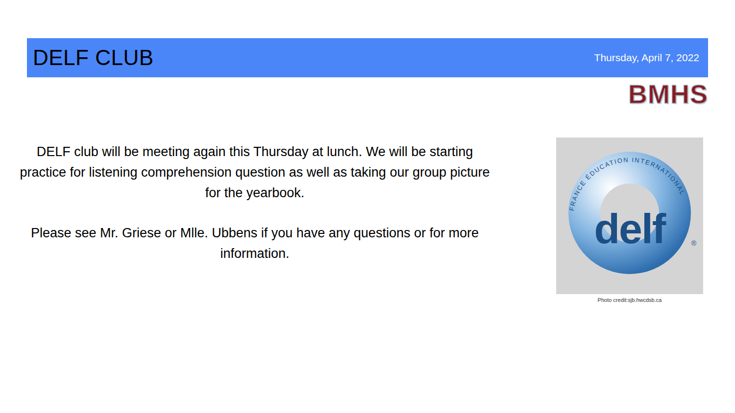DELF CLUB
Thursday, April 7, 2022
BMHS
DELF club will be meeting again this Thursday at lunch. We will be starting practice for listening comprehension question as well as taking our group picture for the yearbook.
Please see Mr. Griese or Mlle. Ubbens if you have any questions or for more information.
FRANCE ÉDUCATION INTERNATIONAL
delf
®
Photo credit:sjb.hwcdsb.ca